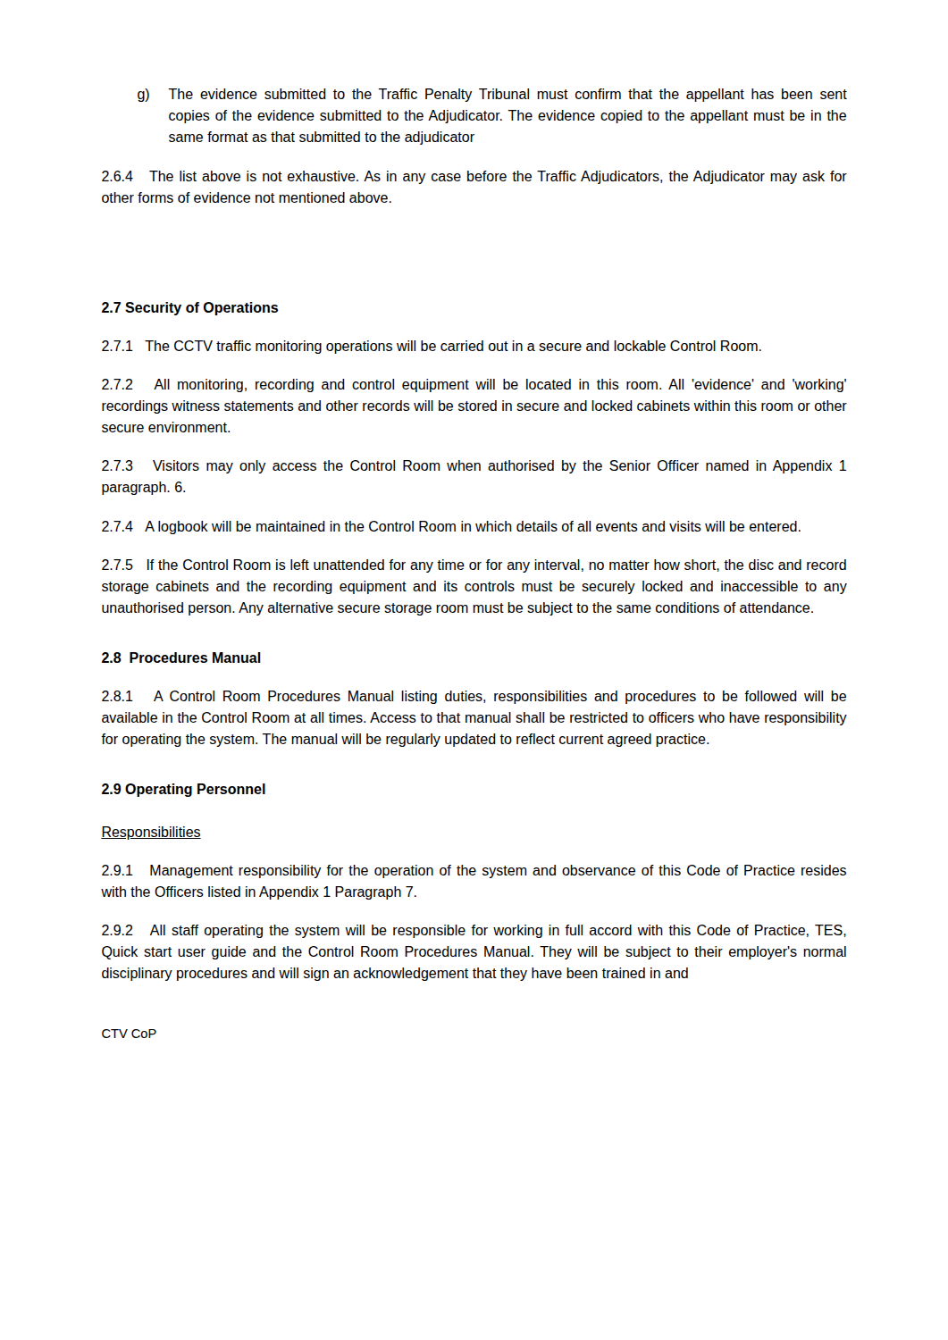g)
The evidence submitted to the Traffic Penalty Tribunal must confirm that the appellant has been sent copies of the evidence submitted to the Adjudicator. The evidence copied to the appellant must be in the same format as that submitted to the adjudicator
2.6.4 The list above is not exhaustive. As in any case before the Traffic Adjudicators, the Adjudicator may ask for other forms of evidence not mentioned above.
2.7 Security of Operations
2.7.1 The CCTV traffic monitoring operations will be carried out in a secure and lockable Control Room.
2.7.2 All monitoring, recording and control equipment will be located in this room. All 'evidence' and 'working' recordings witness statements and other records will be stored in secure and locked cabinets within this room or other secure environment.
2.7.3 Visitors may only access the Control Room when authorised by the Senior Officer named in Appendix 1 paragraph. 6.
2.7.4 A logbook will be maintained in the Control Room in which details of all events and visits will be entered.
2.7.5 If the Control Room is left unattended for any time or for any interval, no matter how short, the disc and record storage cabinets and the recording equipment and its controls must be securely locked and inaccessible to any unauthorised person. Any alternative secure storage room must be subject to the same conditions of attendance.
2.8 Procedures Manual
2.8.1 A Control Room Procedures Manual listing duties, responsibilities and procedures to be followed will be available in the Control Room at all times. Access to that manual shall be restricted to officers who have responsibility for operating the system. The manual will be regularly updated to reflect current agreed practice.
2.9 Operating Personnel
Responsibilities
2.9.1 Management responsibility for the operation of the system and observance of this Code of Practice resides with the Officers listed in Appendix 1 Paragraph 7.
2.9.2 All staff operating the system will be responsible for working in full accord with this Code of Practice, TES, Quick start user guide and the Control Room Procedures Manual. They will be subject to their employer's normal disciplinary procedures and will sign an acknowledgement that they have been trained in and
CTV CoP